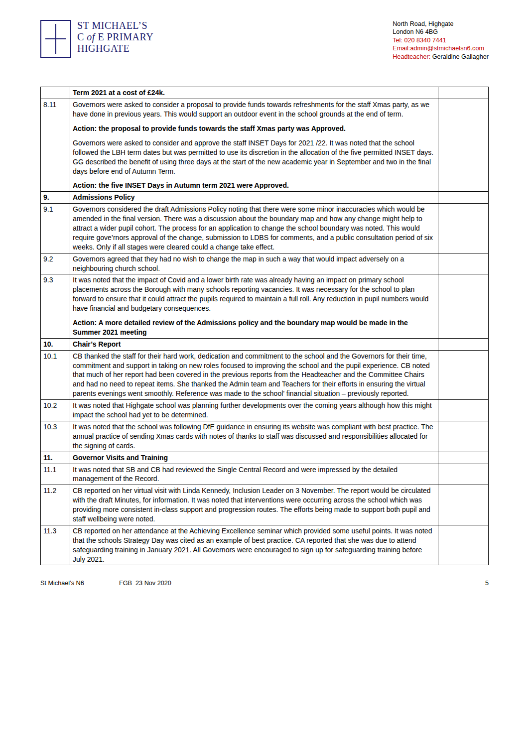ST MICHAEL’S
C of E PRIMARY
HIGHGATE
North Road, Highgate
London N6 4BG
Tel: 020 8340 7441
Email:admin@stmichaelsn6.com
Headteacher: Geraldine Gallagher
| | Term 2021 at a cost of £24k. | |
| 8.11 | Governors were asked to consider a proposal to provide funds towards refreshments for the staff Xmas party, as we have done in previous years. This would support an outdoor event in the school grounds at the end of term. Action: the proposal to provide funds towards the staff Xmas party was Approved. Governors were asked to consider and approve the staff INSET Days for 2021 /22. It was noted that the school followed the LBH term dates but was permitted to use its discretion in the allocation of the five permitted INSET days. GG described the benefit of using three days at the start of the new academic year in September and two in the final days before end of Autumn Term. Action: the five INSET Days in Autumn term 2021 were Approved. | |
| 9. | Admissions Policy | |
| 9.1 | Governors considered the draft Admissions Policy noting that there were some minor inaccuracies which would be amended in the final version. There was a discussion about the boundary map and how any change might help to attract a wider pupil cohort. The process for an application to change the school boundary was noted. This would require gove’rnors approval of the change, submission to LDBS for comments, and a public consultation period of six weeks. Only if all stages were cleared could a change take effect. | |
| 9.2 | Governors agreed that they had no wish to change the map in such a way that would impact adversely on a neighbouring church school. | |
| 9.3 | It was noted that the impact of Covid and a lower birth rate was already having an impact on primary school placements across the Borough with many schools reporting vacancies. It was necessary for the school to plan forward to ensure that it could attract the pupils required to maintain a full roll. Any reduction in pupil numbers would have financial and budgetary consequences. Action: A more detailed review of the Admissions policy and the boundary map would be made in the Summer 2021 meeting | |
| 10. | Chair’s Report | |
| 10.1 | CB thanked the staff for their hard work, dedication and commitment to the school and the Governors for their time, commitment and support in taking on new roles focused to improving the school and the pupil experience. CB noted that much of her report had been covered in the previous reports from the Headteacher and the Committee Chairs and had no need to repeat items. She thanked the Admin team and Teachers for their efforts in ensuring the virtual parents evenings went smoothly. Reference was made to the school’ financial situation – previously reported. | |
| 10.2 | It was noted that Highgate school was planning further developments over the coming years although how this might impact the school had yet to be determined. | |
| 10.3 | It was noted that the school was following DfE guidance in ensuring its website was compliant with best practice. The annual practice of sending Xmas cards with notes of thanks to staff was discussed and responsibilities allocated for the signing of cards. | |
| 11. | Governor Visits and Training | |
| 11.1 | It was noted that SB and CB had reviewed the Single Central Record and were impressed by the detailed management of the Record. | |
| 11.2 | CB reported on her virtual visit with Linda Kennedy, Inclusion Leader on 3 November. The report would be circulated with the draft Minutes, for information. It was noted that interventions were occurring across the school which was providing more consistent in-class support and progression routes. The efforts being made to support both pupil and staff wellbeing were noted. | |
| 11.3 | CB reported on her attendance at the Achieving Excellence seminar which provided some useful points. It was noted that the schools Strategy Day was cited as an example of best practice. CA reported that she was due to attend safeguarding training in January 2021. All Governors were encouraged to sign up for safeguarding training before July 2021. | |
St Michael’s N6 FGB 23 Nov 2020
5